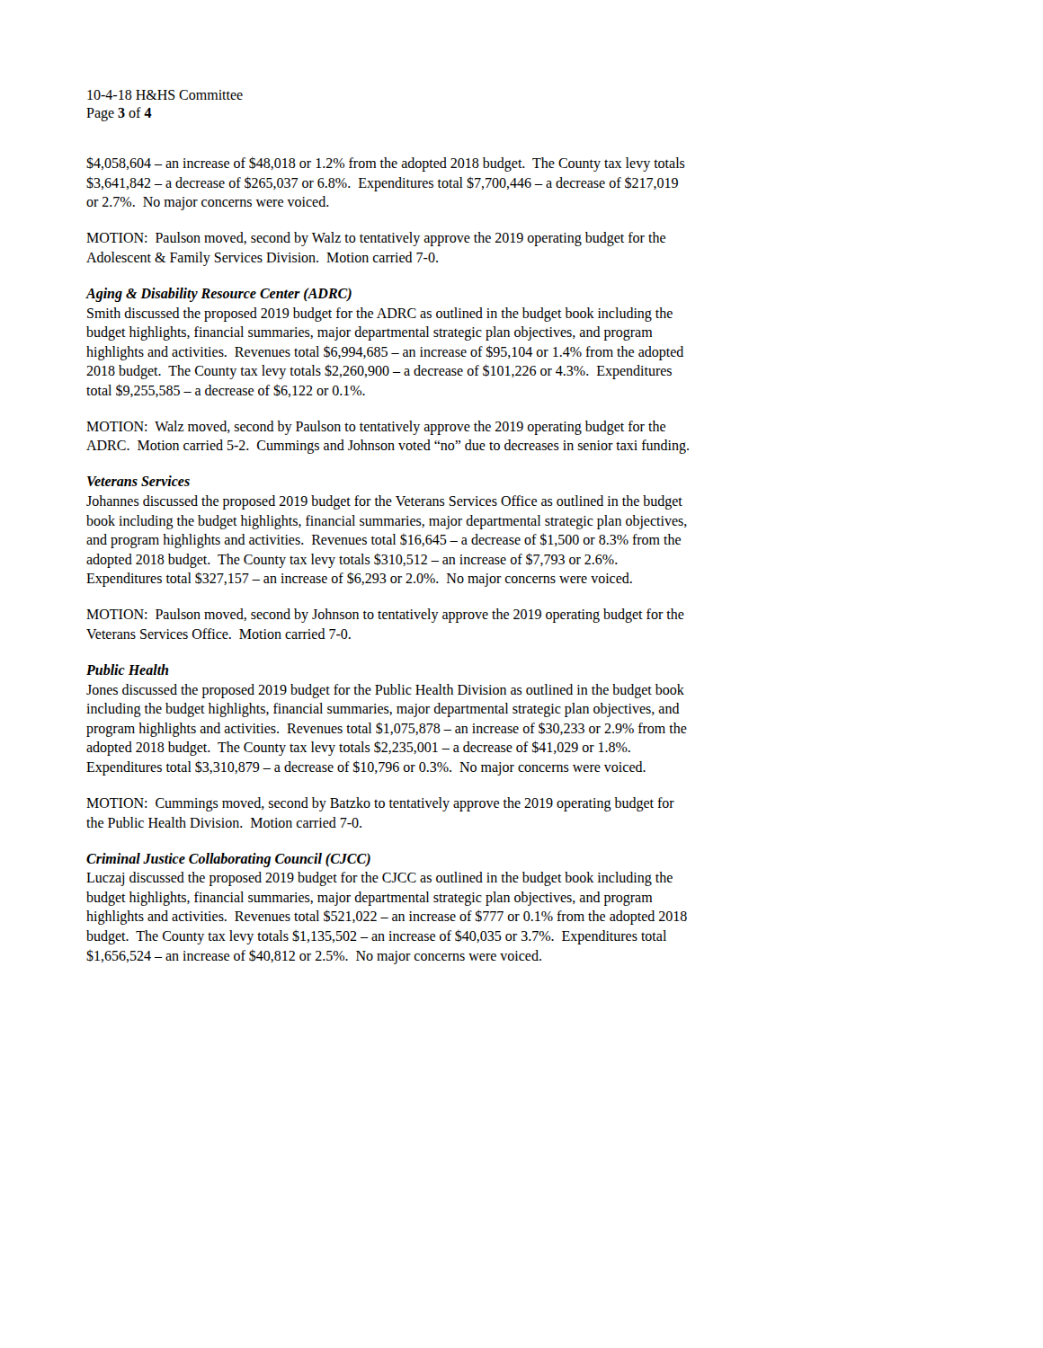10-4-18 H&HS Committee
Page 3 of 4
$4,058,604 – an increase of $48,018 or 1.2% from the adopted 2018 budget. The County tax levy totals $3,641,842 – a decrease of $265,037 or 6.8%. Expenditures total $7,700,446 – a decrease of $217,019 or 2.7%. No major concerns were voiced.
MOTION: Paulson moved, second by Walz to tentatively approve the 2019 operating budget for the Adolescent & Family Services Division. Motion carried 7-0.
Aging & Disability Resource Center (ADRC)
Smith discussed the proposed 2019 budget for the ADRC as outlined in the budget book including the budget highlights, financial summaries, major departmental strategic plan objectives, and program highlights and activities. Revenues total $6,994,685 – an increase of $95,104 or 1.4% from the adopted 2018 budget. The County tax levy totals $2,260,900 – a decrease of $101,226 or 4.3%. Expenditures total $9,255,585 – a decrease of $6,122 or 0.1%.
MOTION: Walz moved, second by Paulson to tentatively approve the 2019 operating budget for the ADRC. Motion carried 5-2. Cummings and Johnson voted “no” due to decreases in senior taxi funding.
Veterans Services
Johannes discussed the proposed 2019 budget for the Veterans Services Office as outlined in the budget book including the budget highlights, financial summaries, major departmental strategic plan objectives, and program highlights and activities. Revenues total $16,645 – a decrease of $1,500 or 8.3% from the adopted 2018 budget. The County tax levy totals $310,512 – an increase of $7,793 or 2.6%. Expenditures total $327,157 – an increase of $6,293 or 2.0%. No major concerns were voiced.
MOTION: Paulson moved, second by Johnson to tentatively approve the 2019 operating budget for the Veterans Services Office. Motion carried 7-0.
Public Health
Jones discussed the proposed 2019 budget for the Public Health Division as outlined in the budget book including the budget highlights, financial summaries, major departmental strategic plan objectives, and program highlights and activities. Revenues total $1,075,878 – an increase of $30,233 or 2.9% from the adopted 2018 budget. The County tax levy totals $2,235,001 – a decrease of $41,029 or 1.8%. Expenditures total $3,310,879 – a decrease of $10,796 or 0.3%. No major concerns were voiced.
MOTION: Cummings moved, second by Batzko to tentatively approve the 2019 operating budget for the Public Health Division. Motion carried 7-0.
Criminal Justice Collaborating Council (CJCC)
Luczaj discussed the proposed 2019 budget for the CJCC as outlined in the budget book including the budget highlights, financial summaries, major departmental strategic plan objectives, and program highlights and activities. Revenues total $521,022 – an increase of $777 or 0.1% from the adopted 2018 budget. The County tax levy totals $1,135,502 – an increase of $40,035 or 3.7%. Expenditures total $1,656,524 – an increase of $40,812 or 2.5%. No major concerns were voiced.